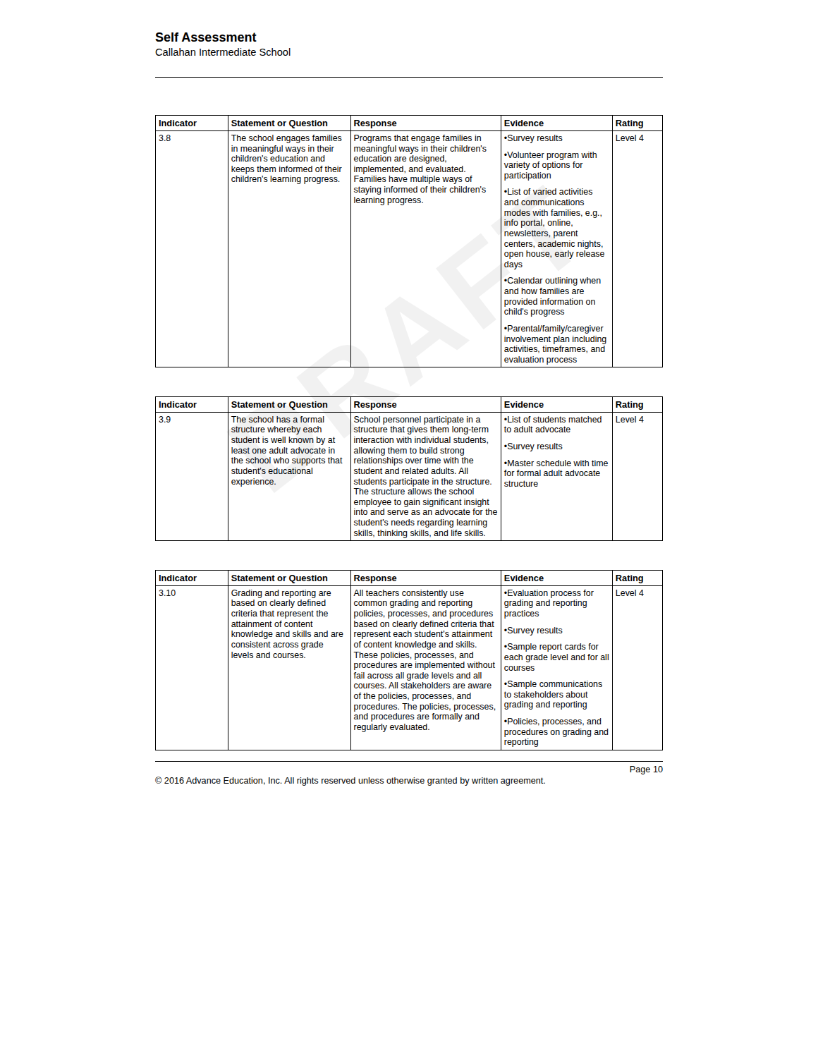DRAFT
Self Assessment
Callahan Intermediate School
| Indicator | Statement or Question | Response | Evidence | Rating |
| --- | --- | --- | --- | --- |
| 3.8 | The school engages families in meaningful ways in their children's education and keeps them informed of their children's learning progress. | Programs that engage families in meaningful ways in their children's education are designed, implemented, and evaluated. Families have multiple ways of staying informed of their children's learning progress. | •Survey results •Volunteer program with variety of options for participation •List of varied activities and communications modes with families, e.g., info portal, online, newsletters, parent centers, academic nights, open house, early release days •Calendar outlining when and how families are provided information on child's progress •Parental/family/caregiver involvement plan including activities, timeframes, and evaluation process | Level 4 |
| Indicator | Statement or Question | Response | Evidence | Rating |
| --- | --- | --- | --- | --- |
| 3.9 | The school has a formal structure whereby each student is well known by at least one adult advocate in the school who supports that student's educational experience. | School personnel participate in a structure that gives them long-term interaction with individual students, allowing them to build strong relationships over time with the student and related adults. All students participate in the structure. The structure allows the school employee to gain significant insight into and serve as an advocate for the student's needs regarding learning skills, thinking skills, and life skills. | •List of students matched to adult advocate •Survey results •Master schedule with time for formal adult advocate structure | Level 4 |
| Indicator | Statement or Question | Response | Evidence | Rating |
| --- | --- | --- | --- | --- |
| 3.10 | Grading and reporting are based on clearly defined criteria that represent the attainment of content knowledge and skills and are consistent across grade levels and courses. | All teachers consistently use common grading and reporting policies, processes, and procedures based on clearly defined criteria that represent each student's attainment of content knowledge and skills. These policies, processes, and procedures are implemented without fail across all grade levels and all courses. All stakeholders are aware of the policies, processes, and procedures. The policies, processes, and procedures are formally and regularly evaluated. | •Evaluation process for grading and reporting practices •Survey results •Sample report cards for each grade level and for all courses •Sample communications to stakeholders about grading and reporting •Policies, processes, and procedures on grading and reporting | Level 4 |
Page 10
© 2016 Advance Education, Inc. All rights reserved unless otherwise granted by written agreement.